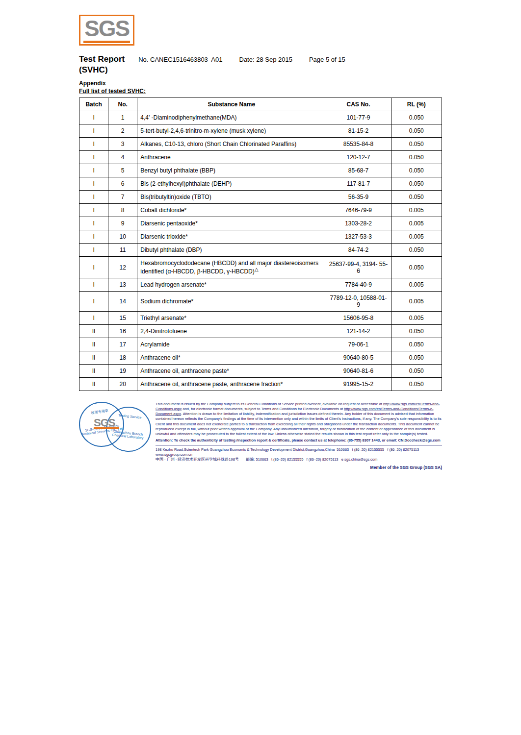SGS
Test Report No. CANEC1516463803 A01 Date: 28 Sep 2015 Page 5 of 15
(SVHC)
Appendix
Full list of tested SVHC:
| Batch | No. | Substance Name | CAS No. | RL (%) |
| --- | --- | --- | --- | --- |
| I | 1 | 4,4' -Diaminodiphenylmethane(MDA) | 101-77-9 | 0.050 |
| I | 2 | 5-tert-butyl-2,4,6-trinitro-m-xylene (musk xylene) | 81-15-2 | 0.050 |
| I | 3 | Alkanes, C10-13, chloro (Short Chain Chlorinated Paraffins) | 85535-84-8 | 0.050 |
| I | 4 | Anthracene | 120-12-7 | 0.050 |
| I | 5 | Benzyl butyl phthalate (BBP) | 85-68-7 | 0.050 |
| I | 6 | Bis (2-ethylhexyl)phthalate (DEHP) | 117-81-7 | 0.050 |
| I | 7 | Bis(tributyltin)oxide (TBTO) | 56-35-9 | 0.050 |
| I | 8 | Cobalt dichloride* | 7646-79-9 | 0.005 |
| I | 9 | Diarsenic pentaoxide* | 1303-28-2 | 0.005 |
| I | 10 | Diarsenic trioxide* | 1327-53-3 | 0.005 |
| I | 11 | Dibutyl phthalate (DBP) | 84-74-2 | 0.050 |
| I | 12 | Hexabromocyclododecane (HBCDD) and all major diastereoisomers identified (α-HBCDD, β-HBCDD, γ-HBCDD) △ | 25637-99-4, 3194- 55-6 | 0.050 |
| I | 13 | Lead hydrogen arsenate* | 7784-40-9 | 0.005 |
| I | 14 | Sodium dichromate* | 7789-12-0, 10588-01-9 | 0.005 |
| I | 15 | Triethyl arsenate* | 15606-95-8 | 0.005 |
| II | 16 | 2,4-Dinitrotoluene | 121-14-2 | 0.050 |
| II | 17 | Acrylamide | 79-06-1 | 0.050 |
| II | 18 | Anthracene oil* | 90640-80-5 | 0.050 |
| II | 19 | Anthracene oil, anthracene paste* | 90640-81-6 | 0.050 |
| II | 20 | Anthracene oil, anthracene paste, anthracene fraction* | 91995-15-2 | 0.050 |
检测专用章
SGS-CSTC Standards Technical Services Co., Ltd.
Testing Service
Guangzhou Branch Chemical Laboratory
SGS
This document is issued by the Company subject to its General Conditions of Service printed overleaf, available on request or accessible at http://www.sgs.com/en/Terms-and-Conditions.aspx and, for electronic format documents, subject to Terms and Conditions for Electronic Documents at http://www.sgs.com/en/Terms-and-Conditions/Terms-e-Document.aspx. Attention is drawn to the limitation of liability, indemnification and jurisdiction issues defined therein. Any holder of this document is advised that information contained hereon reflects the Company's findings at the time of its intervention only and within the limits of Client's instructions, if any. The Company's sole responsibility is to its Client and this document does not exonerate parties to a transaction from exercising all their rights and obligations under the transaction documents. This document cannot be reproduced except in full, without prior written approval of the Company. Any unauthorized alteration, forgery or falsification of the content or appearance of this document is unlawful and offenders may be prosecuted to the fullest extent of the law. Unless otherwise stated the results shown in this test report refer only to the sample(s) tested.
Attention: To check the authenticity of testing /inspection report & certificate, please contact us at telephone: (86-755) 8307 1443, or email: CN.Doccheck@sgs.com
198 Kezhu Road,Scientech Park Guangzhou Economic & Technology Development District,Guangzhou,China 510663 t (86–20) 82155555 f (86–20) 82075113 www.sgsgroup.com.cn
中国 · 广州 · 经济技术开发区科学城科珠路198号 邮编: 510663 t (86–20) 82155555 f (86–20) 82075113 e sgs.china@sgs.com
Member of the SGS Group (SGS SA)